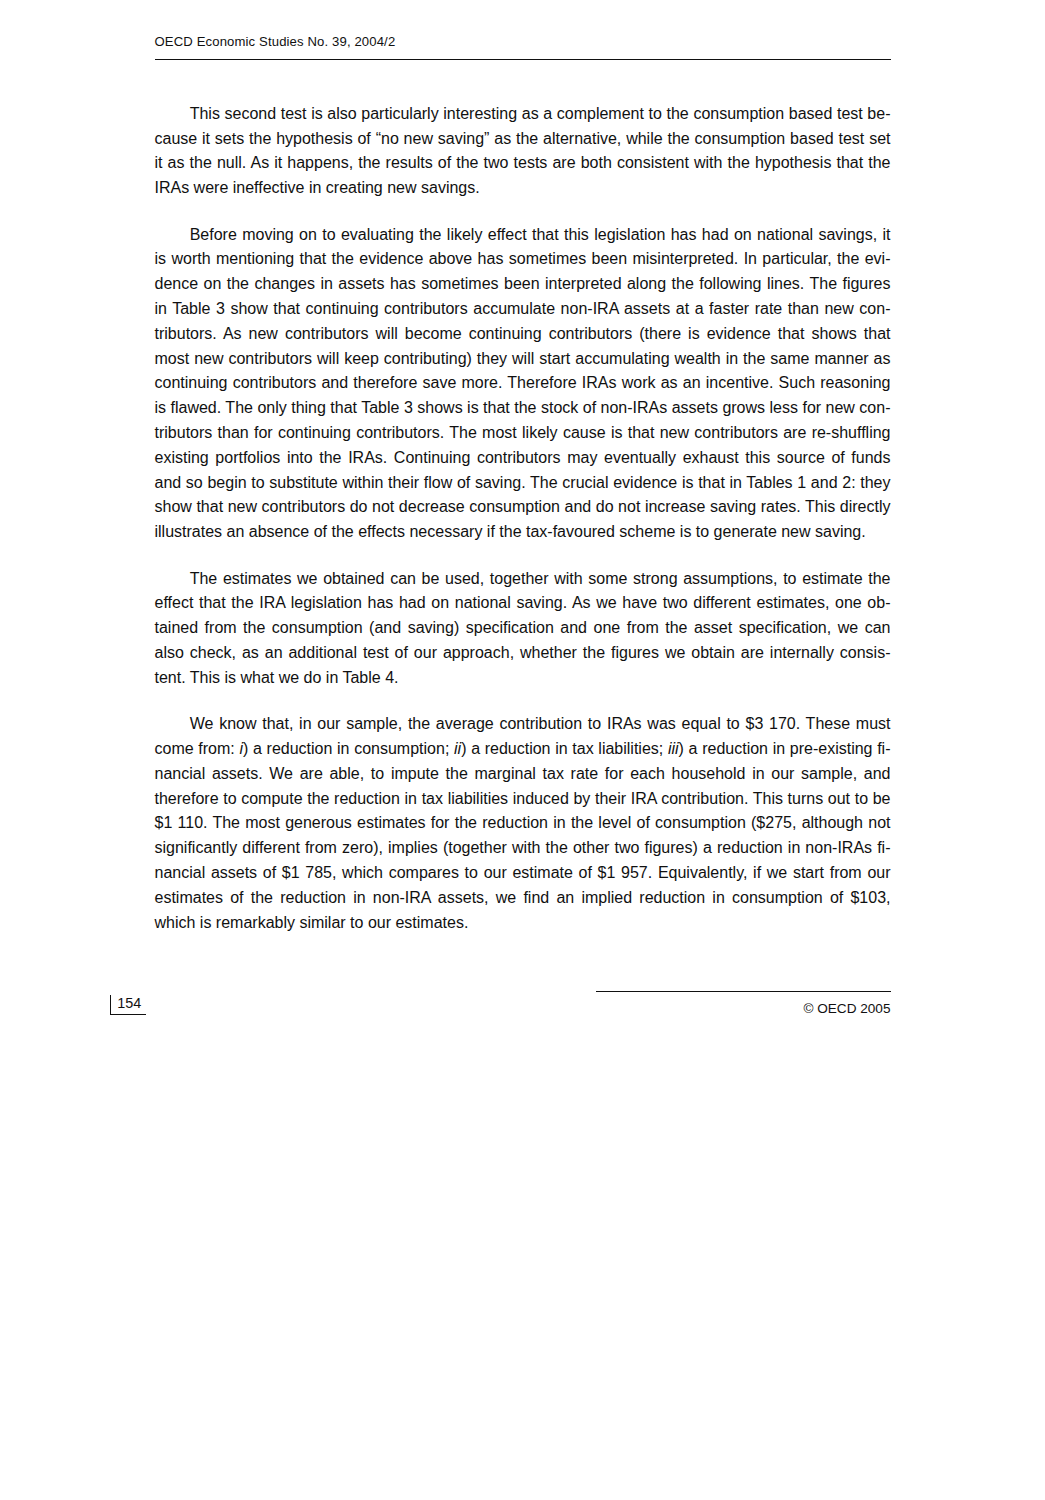OECD Economic Studies No. 39, 2004/2
This second test is also particularly interesting as a complement to the consumption based test because it sets the hypothesis of “no new saving” as the alternative, while the consumption based test set it as the null. As it happens, the results of the two tests are both consistent with the hypothesis that the IRAs were ineffective in creating new savings.
Before moving on to evaluating the likely effect that this legislation has had on national savings, it is worth mentioning that the evidence above has sometimes been misinterpreted. In particular, the evidence on the changes in assets has sometimes been interpreted along the following lines. The figures in Table 3 show that continuing contributors accumulate non-IRA assets at a faster rate than new contributors. As new contributors will become continuing contributors (there is evidence that shows that most new contributors will keep contributing) they will start accumulating wealth in the same manner as continuing contributors and therefore save more. Therefore IRAs work as an incentive. Such reasoning is flawed. The only thing that Table 3 shows is that the stock of non-IRAs assets grows less for new contributors than for continuing contributors. The most likely cause is that new contributors are re-shuffling existing portfolios into the IRAs. Continuing contributors may eventually exhaust this source of funds and so begin to substitute within their flow of saving. The crucial evidence is that in Tables 1 and 2: they show that new contributors do not decrease consumption and do not increase saving rates. This directly illustrates an absence of the effects necessary if the tax-favoured scheme is to generate new saving.
The estimates we obtained can be used, together with some strong assumptions, to estimate the effect that the IRA legislation has had on national saving. As we have two different estimates, one obtained from the consumption (and saving) specification and one from the asset specification, we can also check, as an additional test of our approach, whether the figures we obtain are internally consistent. This is what we do in Table 4.
We know that, in our sample, the average contribution to IRAs was equal to $3 170. These must come from: i) a reduction in consumption; ii) a reduction in tax liabilities; iii) a reduction in pre-existing financial assets. We are able, to impute the marginal tax rate for each household in our sample, and therefore to compute the reduction in tax liabilities induced by their IRA contribution. This turns out to be $1 110. The most generous estimates for the reduction in the level of consumption ($275, although not significantly different from zero), implies (together with the other two figures) a reduction in non-IRAs financial assets of $1 785, which compares to our estimate of $1 957. Equivalently, if we start from our estimates of the reduction in non-IRA assets, we find an implied reduction in consumption of $103, which is remarkably similar to our estimates.
154
© OECD 2005